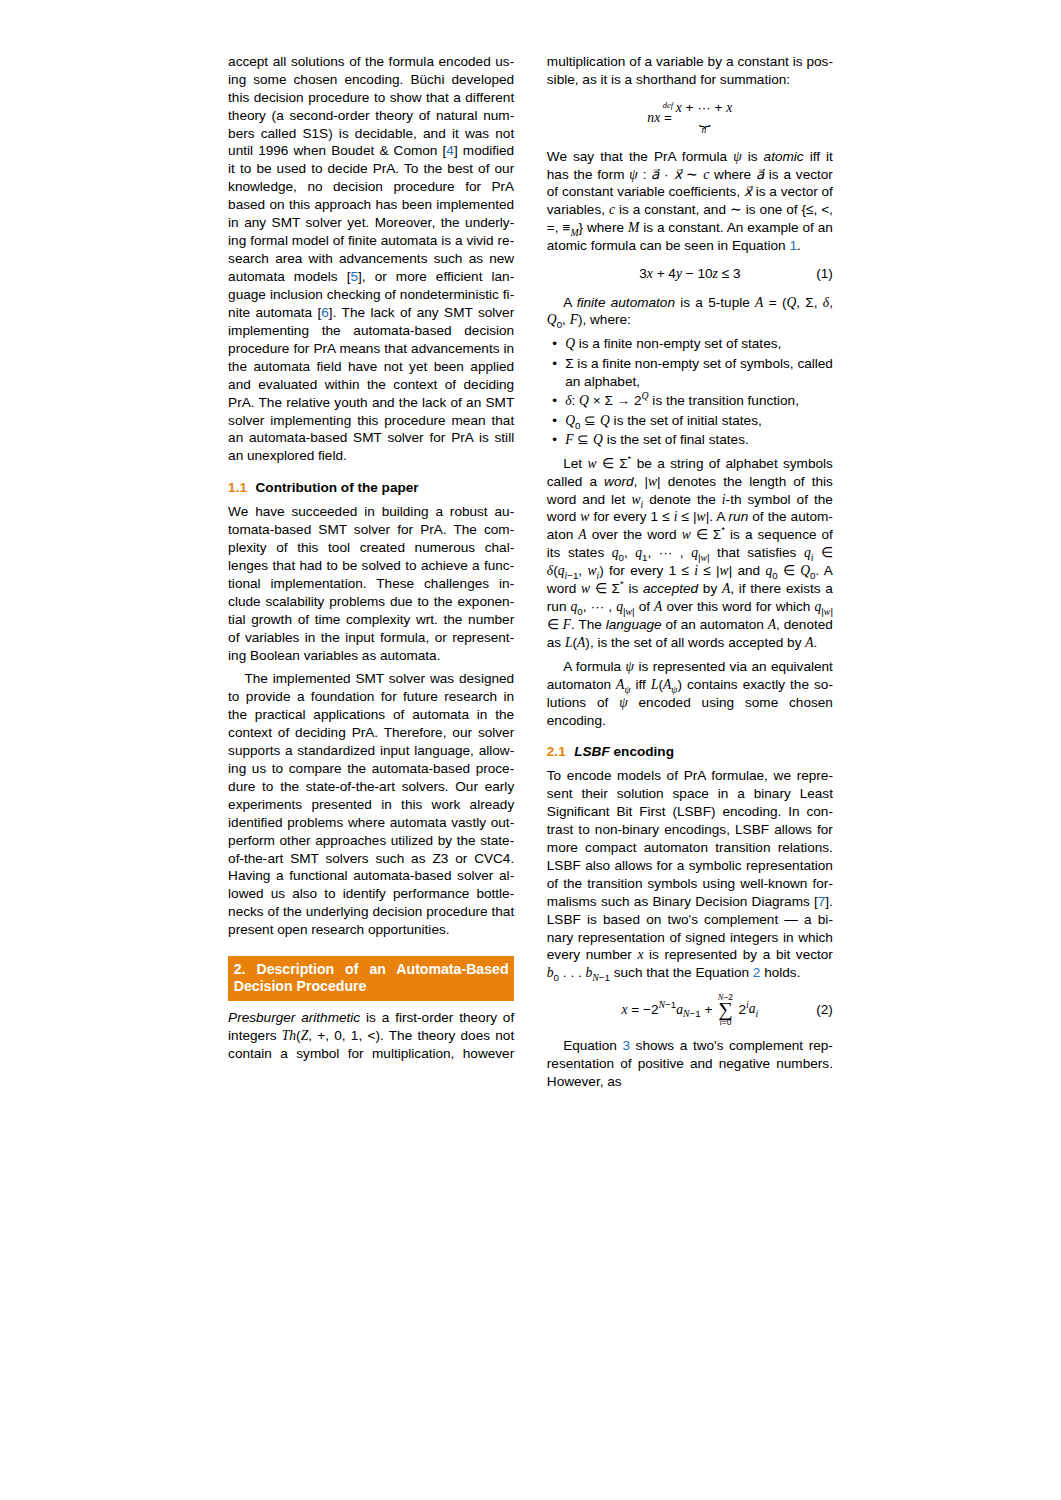accept all solutions of the formula encoded using some chosen encoding. Büchi developed this decision procedure to show that a different theory (a second-order theory of natural numbers called S1S) is decidable, and it was not until 1996 when Boudet & Comon [4] modified it to be used to decide PrA. To the best of our knowledge, no decision procedure for PrA based on this approach has been implemented in any SMT solver yet. Moreover, the underlying formal model of finite automata is a vivid research area with advancements such as new automata models [5], or more efficient language inclusion checking of nondeterministic finite automata [6]. The lack of any SMT solver implementing the automata-based decision procedure for PrA means that advancements in the automata field have not yet been applied and evaluated within the context of deciding PrA. The relative youth and the lack of an SMT solver implementing this procedure mean that an automata-based SMT solver for PrA is still an unexplored field.
1.1 Contribution of the paper
We have succeeded in building a robust automata-based SMT solver for PrA. The complexity of this tool created numerous challenges that had to be solved to achieve a functional implementation. These challenges include scalability problems due to the exponential growth of time complexity wrt. the number of variables in the input formula, or representing Boolean variables as automata.
The implemented SMT solver was designed to provide a foundation for future research in the practical applications of automata in the context of deciding PrA. Therefore, our solver supports a standardized input language, allowing us to compare the automata-based procedure to the state-of-the-art solvers. Our early experiments presented in this work already identified problems where automata vastly outperform other approaches utilized by the state-of-the-art SMT solvers such as Z3 or CVC4. Having a functional automata-based solver allowed us also to identify performance bottlenecks of the underlying decision procedure that present open research opportunities.
2. Description of an Automata-Based Decision Procedure
Presburger arithmetic is a first-order theory of integers Th(Z, +, 0, 1, <). The theory does not contain a symbol for multiplication, however multiplication of a variable by a constant is possible, as it is a shorthand for summation:
nx def= x + ··· + x⏟n
We say that the PrA formula ψ is atomic iff it has the form ψ : a⃗ · x⃗ ∼ c where a⃗ is a vector of constant variable coefficients, x⃗ is a vector of variables, c is a constant, and ∼ is one of {≤, <, =, ≡M} where M is a constant. An example of an atomic formula can be seen in Equation 1.
3x + 4y − 10z ≤ 3 (1)
A finite automaton is a 5-tuple A = (Q, Σ, δ, Q0, F), where:
Q is a finite non-empty set of states,
Σ is a finite non-empty set of symbols, called an alphabet,
δ: Q × Σ → 2Q is the transition function,
Q0 ⊆ Q is the set of initial states,
F ⊆ Q is the set of final states.
Let w ∈ Σ* be a string of alphabet symbols called a word, |w| denotes the length of this word and let wi denote the i-th symbol of the word w for every 1 ≤ i ≤ |w|. A run of the automaton A over the word w ∈ Σ* is a sequence of its states q0, q1, ··· , q|w| that satisfies qi ∈ δ(qi−1, wi) for every 1 ≤ i ≤ |w| and q0 ∈ Q0. A word w ∈ Σ* is accepted by A, if there exists a run q0, ··· , q|w| of A over this word for which q|w| ∈ F. The language of an automaton A, denoted as L(A), is the set of all words accepted by A.
A formula ψ is represented via an equivalent automaton Aψ iff L(Aψ) contains exactly the solutions of ψ encoded using some chosen encoding.
2.1 LSBF encoding
To encode models of PrA formulae, we represent their solution space in a binary Least Significant Bit First (LSBF) encoding. In contrast to non-binary encodings, LSBF allows for more compact automaton transition relations. LSBF also allows for a symbolic representation of the transition symbols using well-known formalisms such as Binary Decision Diagrams [7]. LSBF is based on two's complement — a binary representation of signed integers in which every number x is represented by a bit vector b0 . . . bN−1 such that the Equation 2 holds.
x = −2N−1aN−1 + N−2∑i=0 2iai (2)
Equation 3 shows a two's complement representation of positive and negative numbers. However, as